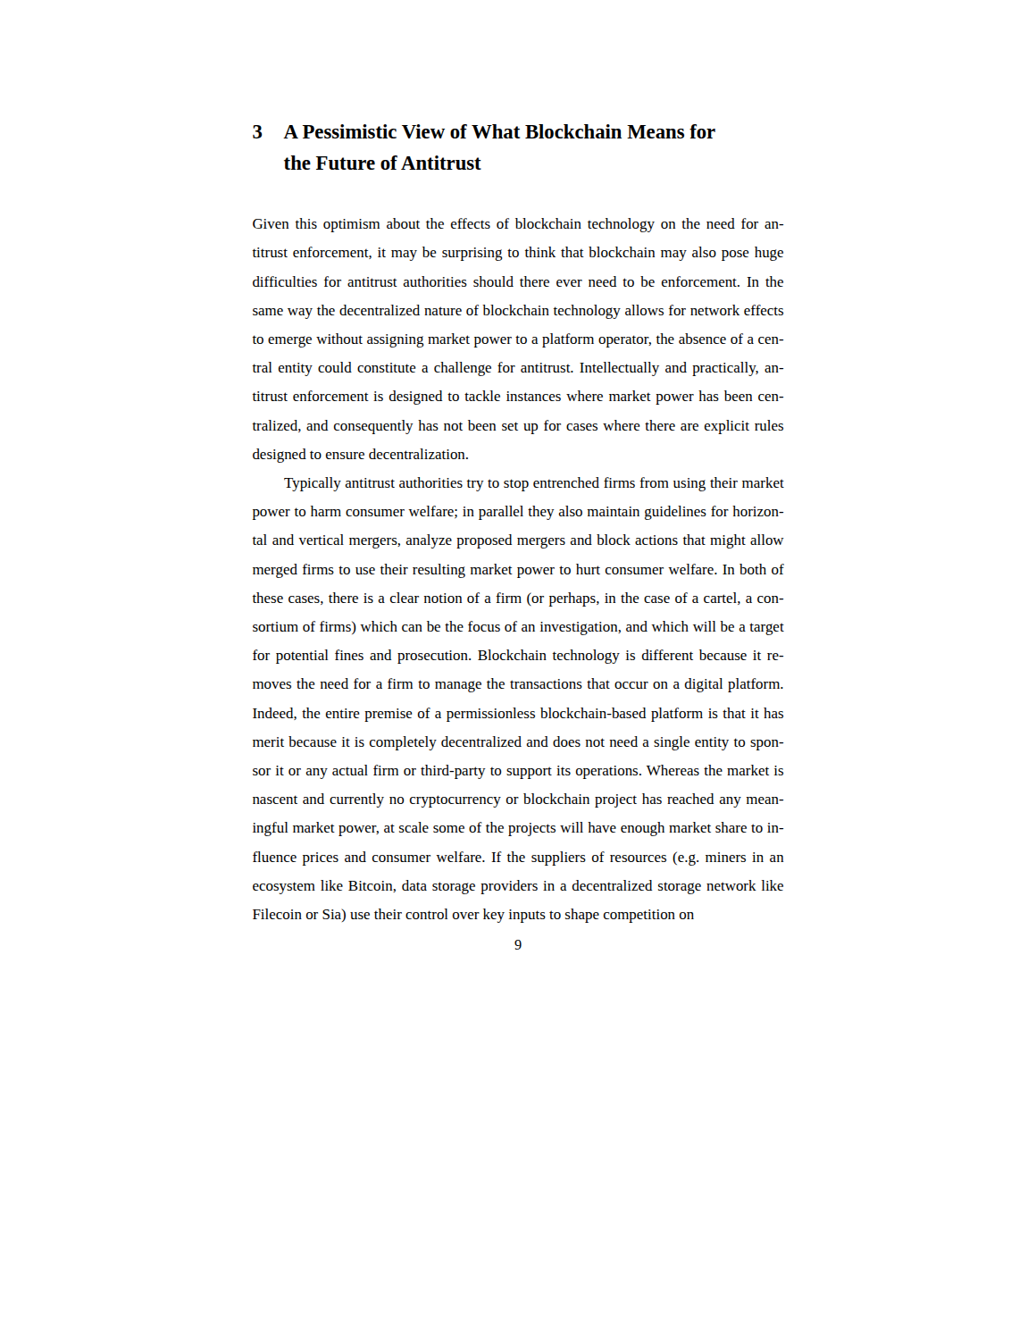3 A Pessimistic View of What Blockchain Means for the Future of Antitrust
Given this optimism about the effects of blockchain technology on the need for antitrust enforcement, it may be surprising to think that blockchain may also pose huge difficulties for antitrust authorities should there ever need to be enforcement. In the same way the decentralized nature of blockchain technology allows for network effects to emerge without assigning market power to a platform operator, the absence of a central entity could constitute a challenge for antitrust. Intellectually and practically, antitrust enforcement is designed to tackle instances where market power has been centralized, and consequently has not been set up for cases where there are explicit rules designed to ensure decentralization.
Typically antitrust authorities try to stop entrenched firms from using their market power to harm consumer welfare; in parallel they also maintain guidelines for horizontal and vertical mergers, analyze proposed mergers and block actions that might allow merged firms to use their resulting market power to hurt consumer welfare. In both of these cases, there is a clear notion of a firm (or perhaps, in the case of a cartel, a consortium of firms) which can be the focus of an investigation, and which will be a target for potential fines and prosecution. Blockchain technology is different because it removes the need for a firm to manage the transactions that occur on a digital platform. Indeed, the entire premise of a permissionless blockchain-based platform is that it has merit because it is completely decentralized and does not need a single entity to sponsor it or any actual firm or third-party to support its operations. Whereas the market is nascent and currently no cryptocurrency or blockchain project has reached any meaningful market power, at scale some of the projects will have enough market share to influence prices and consumer welfare. If the suppliers of resources (e.g. miners in an ecosystem like Bitcoin, data storage providers in a decentralized storage network like Filecoin or Sia) use their control over key inputs to shape competition on
9